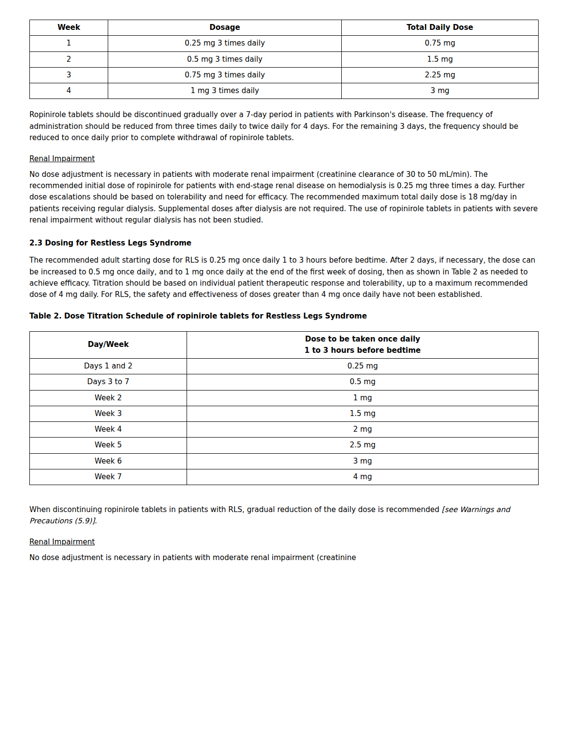| Week | Dosage | Total Daily Dose |
| --- | --- | --- |
| 1 | 0.25 mg 3 times daily | 0.75 mg |
| 2 | 0.5 mg 3 times daily | 1.5 mg |
| 3 | 0.75 mg 3 times daily | 2.25 mg |
| 4 | 1 mg 3 times daily | 3 mg |
Ropinirole tablets should be discontinued gradually over a 7-day period in patients with Parkinson's disease. The frequency of administration should be reduced from three times daily to twice daily for 4 days. For the remaining 3 days, the frequency should be reduced to once daily prior to complete withdrawal of ropinirole tablets.
Renal Impairment
No dose adjustment is necessary in patients with moderate renal impairment (creatinine clearance of 30 to 50 mL/min). The recommended initial dose of ropinirole for patients with end-stage renal disease on hemodialysis is 0.25 mg three times a day. Further dose escalations should be based on tolerability and need for efficacy. The recommended maximum total daily dose is 18 mg/day in patients receiving regular dialysis. Supplemental doses after dialysis are not required. The use of ropinirole tablets in patients with severe renal impairment without regular dialysis has not been studied.
2.3 Dosing for Restless Legs Syndrome
The recommended adult starting dose for RLS is 0.25 mg once daily 1 to 3 hours before bedtime. After 2 days, if necessary, the dose can be increased to 0.5 mg once daily, and to 1 mg once daily at the end of the first week of dosing, then as shown in Table 2 as needed to achieve efficacy. Titration should be based on individual patient therapeutic response and tolerability, up to a maximum recommended dose of 4 mg daily. For RLS, the safety and effectiveness of doses greater than 4 mg once daily have not been established.
Table 2. Dose Titration Schedule of ropinirole tablets for Restless Legs Syndrome
| Day/Week | Dose to be taken once daily 1 to 3 hours before bedtime |
| --- | --- |
| Days 1 and 2 | 0.25 mg |
| Days 3 to 7 | 0.5 mg |
| Week 2 | 1 mg |
| Week 3 | 1.5 mg |
| Week 4 | 2 mg |
| Week 5 | 2.5 mg |
| Week 6 | 3 mg |
| Week 7 | 4 mg |
When discontinuing ropinirole tablets in patients with RLS, gradual reduction of the daily dose is recommended [see Warnings and Precautions (5.9)].
Renal Impairment
No dose adjustment is necessary in patients with moderate renal impairment (creatinine